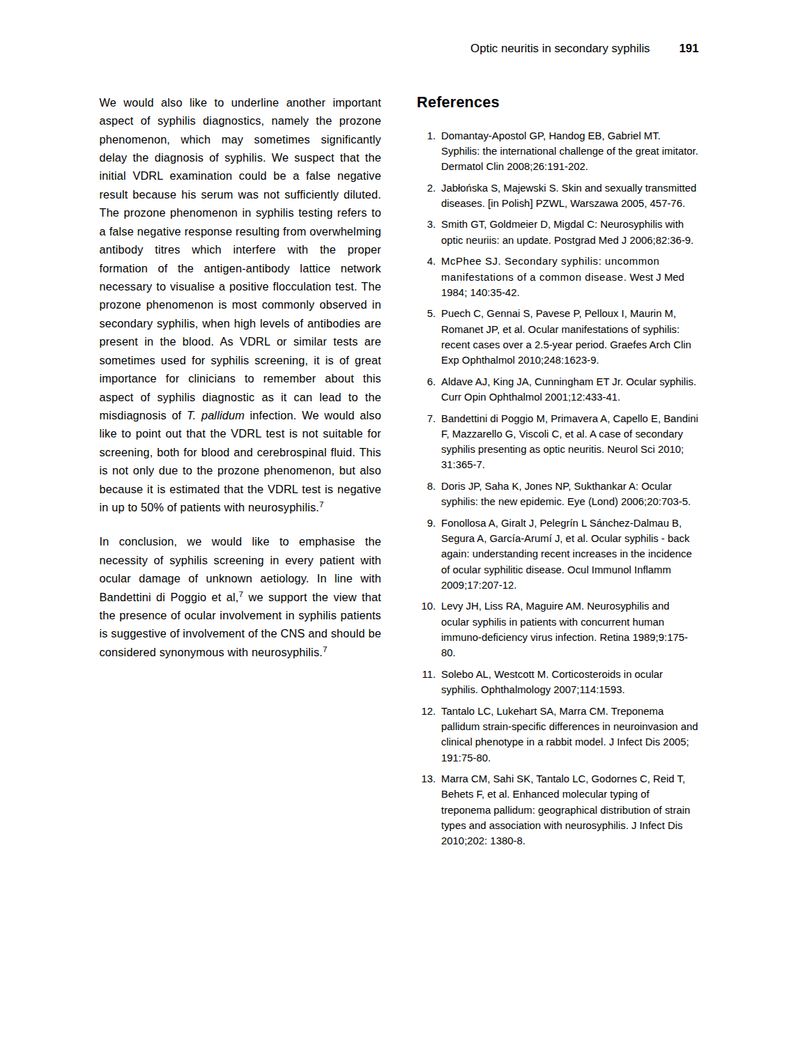Optic neuritis in secondary syphilis 191
We would also like to underline another important aspect of syphilis diagnostics, namely the prozone phenomenon, which may sometimes significantly delay the diagnosis of syphilis. We suspect that the initial VDRL examination could be a false negative result because his serum was not sufficiently diluted. The prozone phenomenon in syphilis testing refers to a false negative response resulting from overwhelming antibody titres which interfere with the proper formation of the antigen-antibody lattice network necessary to visualise a positive flocculation test. The prozone phenomenon is most commonly observed in secondary syphilis, when high levels of antibodies are present in the blood. As VDRL or similar tests are sometimes used for syphilis screening, it is of great importance for clinicians to remember about this aspect of syphilis diagnostic as it can lead to the misdiagnosis of T. pallidum infection. We would also like to point out that the VDRL test is not suitable for screening, both for blood and cerebrospinal fluid. This is not only due to the prozone phenomenon, but also because it is estimated that the VDRL test is negative in up to 50% of patients with neurosyphilis.7
In conclusion, we would like to emphasise the necessity of syphilis screening in every patient with ocular damage of unknown aetiology. In line with Bandettini di Poggio et al,7 we support the view that the presence of ocular involvement in syphilis patients is suggestive of involvement of the CNS and should be considered synonymous with neurosyphilis.7
References
Domantay-Apostol GP, Handog EB, Gabriel MT. Syphilis: the international challenge of the great imitator. Dermatol Clin 2008;26:191-202.
Jabłońska S, Majewski S. Skin and sexually transmitted diseases. [in Polish] PZWL, Warszawa 2005, 457-76.
Smith GT, Goldmeier D, Migdal C: Neurosyphilis with optic neuriis: an update. Postgrad Med J 2006;82:36-9.
McPhee SJ. Secondary syphilis: uncommon manifestations of a common disease. West J Med 1984; 140:35-42.
Puech C, Gennai S, Pavese P, Pelloux I, Maurin M, Romanet JP, et al. Ocular manifestations of syphilis: recent cases over a 2.5-year period. Graefes Arch Clin Exp Ophthalmol 2010;248:1623-9.
Aldave AJ, King JA, Cunningham ET Jr. Ocular syphilis. Curr Opin Ophthalmol 2001;12:433-41.
Bandettini di Poggio M, Primavera A, Capello E, Bandini F, Mazzarello G, Viscoli C, et al. A case of secondary syphilis presenting as optic neuritis. Neurol Sci 2010; 31:365-7.
Doris JP, Saha K, Jones NP, Sukthankar A: Ocular syphilis: the new epidemic. Eye (Lond) 2006;20:703-5.
Fonollosa A, Giralt J, Pelegrín L Sánchez-Dalmau B, Segura A, García-Arumí J, et al. Ocular syphilis - back again: understanding recent increases in the incidence of ocular syphilitic disease. Ocul Immunol Inflamm 2009;17:207-12.
Levy JH, Liss RA, Maguire AM. Neurosyphilis and ocular syphilis in patients with concurrent human immuno-deficiency virus infection. Retina 1989;9:175-80.
Solebo AL, Westcott M. Corticosteroids in ocular syphilis. Ophthalmology 2007;114:1593.
Tantalo LC, Lukehart SA, Marra CM. Treponema pallidum strain-specific differences in neuroinvasion and clinical phenotype in a rabbit model. J Infect Dis 2005; 191:75-80.
Marra CM, Sahi SK, Tantalo LC, Godornes C, Reid T, Behets F, et al. Enhanced molecular typing of treponema pallidum: geographical distribution of strain types and association with neurosyphilis. J Infect Dis 2010;202: 1380-8.